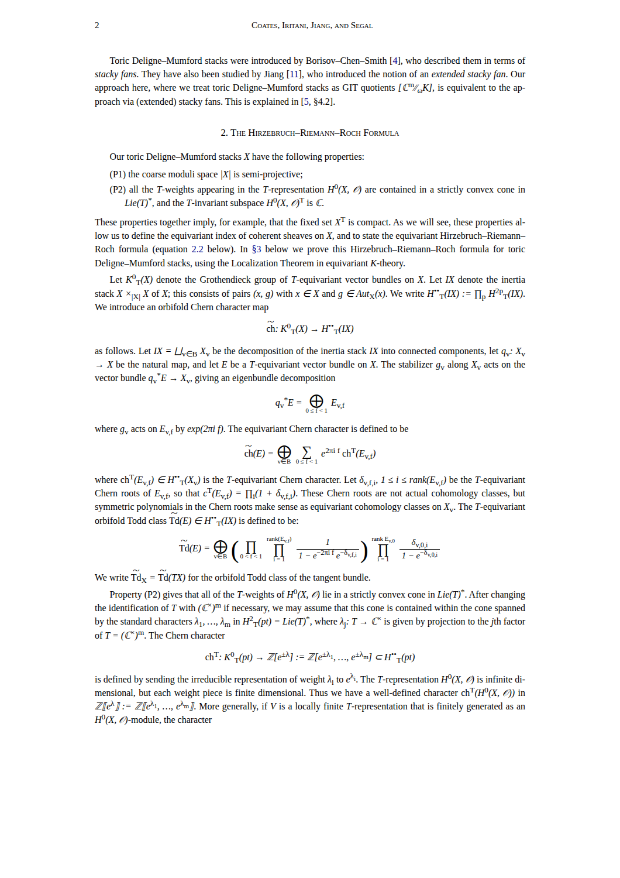2 Coates, Iritani, Jiang, and Segal
Toric Deligne–Mumford stacks were introduced by Borisov–Chen–Smith [4], who described them in terms of stacky fans. They have also been studied by Jiang [11], who introduced the notion of an extended stacky fan. Our approach here, where we treat toric Deligne–Mumford stacks as GIT quotients [ℂm∕∕ωK], is equivalent to the approach via (extended) stacky fans. This is explained in [5, §4.2].
2. The Hirzebruch–Riemann–Roch Formula
Our toric Deligne–Mumford stacks X have the following properties:
(P1) the coarse moduli space |X| is semi-projective;
(P2) all the T-weights appearing in the T-representation H0(X, 𝒪) are contained in a strictly convex cone in Lie(T)*, and the T-invariant subspace H0(X, 𝒪)T is ℂ.
These properties together imply, for example, that the fixed set XT is compact. As we will see, these properties allow us to define the equivariant index of coherent sheaves on X, and to state the equivariant Hirzebruch–Riemann–Roch formula (equation 2.2 below). In §3 below we prove this Hirzebruch–Riemann–Roch formula for toric Deligne–Mumford stacks, using the Localization Theorem in equivariant K-theory.
Let K0T(X) denote the Grothendieck group of T-equivariant vector bundles on X. Let IX denote the inertia stack X ×|X| X of X; this consists of pairs (x, g) with x ∈ X and g ∈ AutX(x). We write H••T(IX) := ∏p H2pT(IX). We introduce an orbifold Chern character map
ch: K0T(X) → H••T(IX)
as follows. Let IX = ⨆v∈B Xv be the decomposition of the inertia stack IX into connected components, let qv: Xv → X be the natural map, and let E be a T-equivariant vector bundle on X. The stabilizer gv along Xv acts on the vector bundle qv*E → Xv, giving an eigenbundle decomposition
qv*E = ⨁0 ≤ f < 1 Ev,f
where gv acts on Ev,f by exp(2πi f). The equivariant Chern character is defined to be
ch(E) = ⨁v∈B ∑0 ≤ f < 1 e2πi f chT(Ev,f)
where chT(Ev,f) ∈ H••T(Xv) is the T-equivariant Chern character. Let δv,f,i, 1 ≤ i ≤ rank(Ev,f) be the T-equivariant Chern roots of Ev,f, so that cT(Ev,f) = ∏i(1 + δv,f,i). These Chern roots are not actual cohomology classes, but symmetric polynomials in the Chern roots make sense as equivariant cohomology classes on Xv. The T-equivariant orbifold Todd class Td(E) ∈ H••T(IX) is defined to be:
Td(E) = ⨁v∈B (∏0 < f < 1 rank(Ev,f)∏i = 1 11 − e−2πi f e−δv,f,i) rank Ev,0∏i = 1 δv,0,i 1 − e−δv,0,i
We write TdX = Td(TX) for the orbifold Todd class of the tangent bundle.
Property (P2) gives that all of the T-weights of H0(X, 𝒪) lie in a strictly convex cone in Lie(T)*. After changing the identification of T with (ℂ×)m if necessary, we may assume that this cone is contained within the cone spanned by the standard characters λ1, …, λm in H2T(pt) = Lie(T)*, where λj: T → ℂ× is given by projection to the jth factor of T = (ℂ×)m. The Chern character
chT: K0T(pt) → ℤ[e±λ] := ℤ[e±λ1, …, e±λm] ⊂ H••T(pt)
is defined by sending the irreducible representation of weight λi to eλi. The T-representation H0(X, 𝒪) is infinite dimensional, but each weight piece is finite dimensional. Thus we have a well-defined character chT(H0(X, 𝒪)) in ℤ⟦eλ⟧ := ℤ⟦eλ1, …, eλm⟧. More generally, if V is a locally finite T-representation that is finitely generated as an H0(X, 𝒪)-module, the character